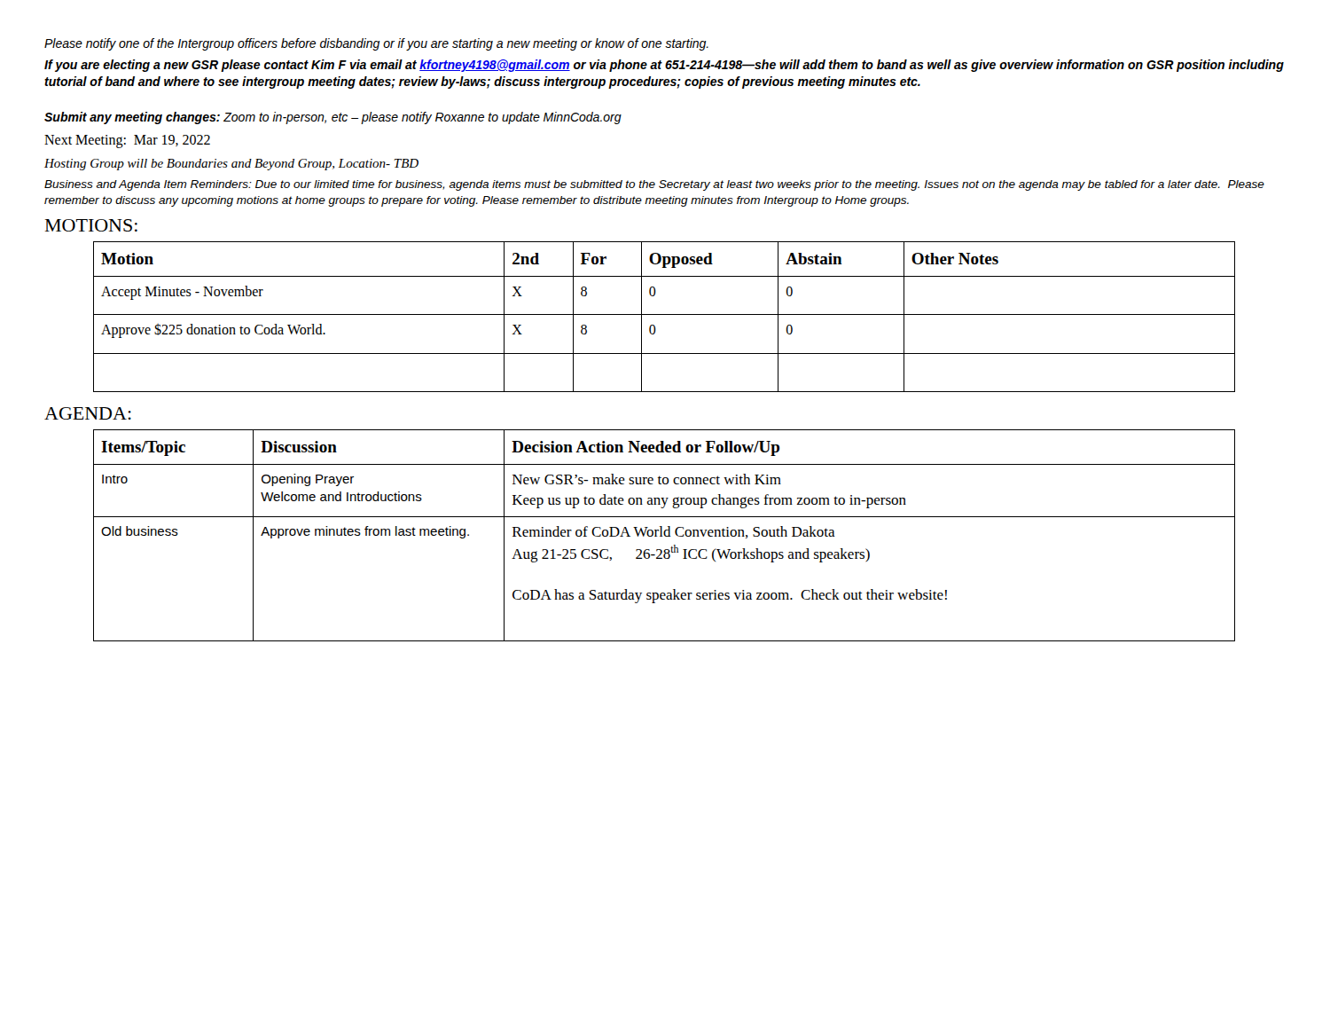Please notify one of the Intergroup officers before disbanding or if you are starting a new meeting or know of one starting.
If you are electing a new GSR please contact Kim F via email at kfortney4198@gmail.com or via phone at 651-214-4198—she will add them to band as well as give overview information on GSR position including tutorial of band and where to see intergroup meeting dates; review by-laws; discuss intergroup procedures; copies of previous meeting minutes etc.
Submit any meeting changes: Zoom to in-person, etc – please notify Roxanne to update MinnCoda.org
Next Meeting: Mar 19, 2022
Hosting Group will be Boundaries and Beyond Group, Location- TBD
Business and Agenda Item Reminders: Due to our limited time for business, agenda items must be submitted to the Secretary at least two weeks prior to the meeting. Issues not on the agenda may be tabled for a later date. Please remember to discuss any upcoming motions at home groups to prepare for voting. Please remember to distribute meeting minutes from Intergroup to Home groups.
MOTIONS:
| Motion | 2nd | For | Opposed | Abstain | Other Notes |
| --- | --- | --- | --- | --- | --- |
| Accept Minutes - November | X | 8 | 0 | 0 | |
| Approve $225 donation to Coda World. | X | 8 | 0 | 0 | |
AGENDA:
| Items/Topic | Discussion | Decision Action Needed or Follow/Up |
| --- | --- | --- |
| Intro | Opening Prayer Welcome and Introductions | New GSR’s- make sure to connect with Kim Keep us up to date on any group changes from zoom to in-person |
| Old business | Approve minutes from last meeting. | Reminder of CoDA World Convention, South Dakota Aug 21-25 CSC, 26-28 th ICC (Workshops and speakers) CoDA has a Saturday speaker series via zoom. Check out their website! |